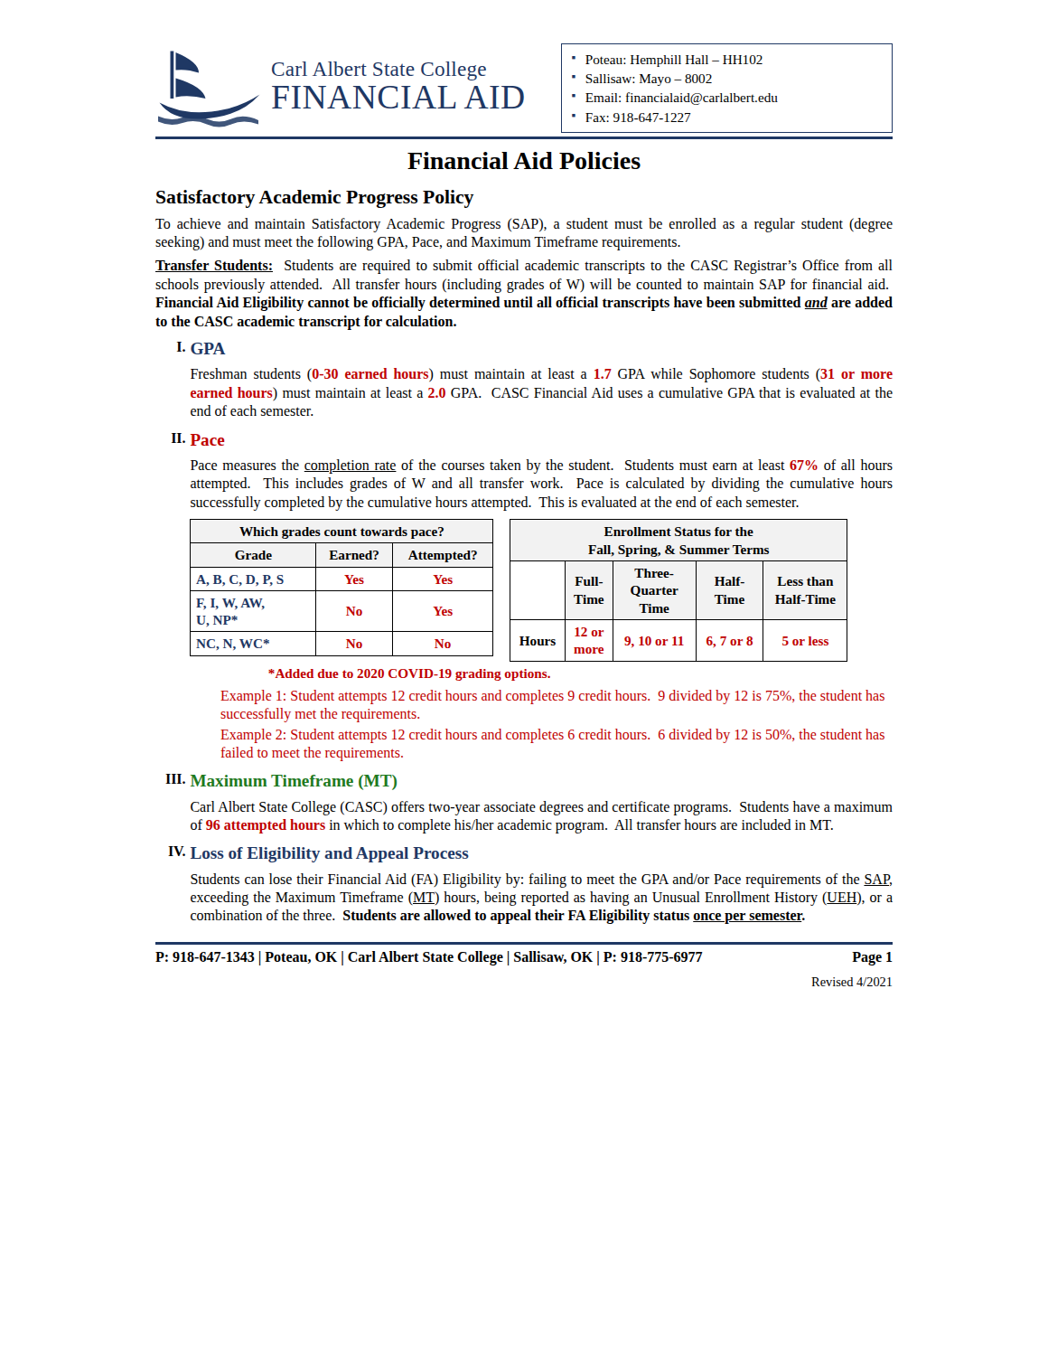Carl Albert State College FINANCIAL AID
Poteau: Hemphill Hall – HH102
Sallisaw: Mayo – 8002
Email: financialaid@carlalbert.edu
Fax: 918-647-1227
Financial Aid Policies
Satisfactory Academic Progress Policy
To achieve and maintain Satisfactory Academic Progress (SAP), a student must be enrolled as a regular student (degree seeking) and must meet the following GPA, Pace, and Maximum Timeframe requirements.
Transfer Students: Students are required to submit official academic transcripts to the CASC Registrar’s Office from all schools previously attended. All transfer hours (including grades of W) will be counted to maintain SAP for financial aid. Financial Aid Eligibility cannot be officially determined until all official transcripts have been submitted and are added to the CASC academic transcript for calculation.
I.
GPA
Freshman students (0-30 earned hours) must maintain at least a 1.7 GPA while Sophomore students (31 or more earned hours) must maintain at least a 2.0 GPA. CASC Financial Aid uses a cumulative GPA that is evaluated at the end of each semester.
II.
Pace
Pace measures the completion rate of the courses taken by the student. Students must earn at least 67% of all hours attempted. This includes grades of W and all transfer work. Pace is calculated by dividing the cumulative hours successfully completed by the cumulative hours attempted. This is evaluated at the end of each semester.
| Which grades count towards pace? |
| --- |
| Grade | Earned? | Attempted? |
| A, B, C, D, P, S | Yes | Yes |
| F, I, W, AW, U, NP* | No | Yes |
| NC, N, WC* | No | No |
| Enrollment Status for the Fall, Spring, & Summer Terms |
| --- |
| | Full- Time | Three- Quarter Time | Half- Time | Less than Half-Time |
| Hours | 12 or more | 9, 10 or 11 | 6, 7 or 8 | 5 or less |
*Added due to 2020 COVID-19 grading options.
Example 1: Student attempts 12 credit hours and completes 9 credit hours. 9 divided by 12 is 75%, the student has successfully met the requirements.
Example 2: Student attempts 12 credit hours and completes 6 credit hours. 6 divided by 12 is 50%, the student has failed to meet the requirements.
III.
Maximum Timeframe (MT)
Carl Albert State College (CASC) offers two-year associate degrees and certificate programs. Students have a maximum of 96 attempted hours in which to complete his/her academic program. All transfer hours are included in MT.
IV.
Loss of Eligibility and Appeal Process
Students can lose their Financial Aid (FA) Eligibility by: failing to meet the GPA and/or Pace requirements of the SAP, exceeding the Maximum Timeframe (MT) hours, being reported as having an Unusual Enrollment History (UEH), or a combination of the three. Students are allowed to appeal their FA Eligibility status once per semester.
P: 918-647-1343 | Poteau, OK | Carl Albert State College | Sallisaw, OK | P: 918-775-6977 Page 1
Revised 4/2021